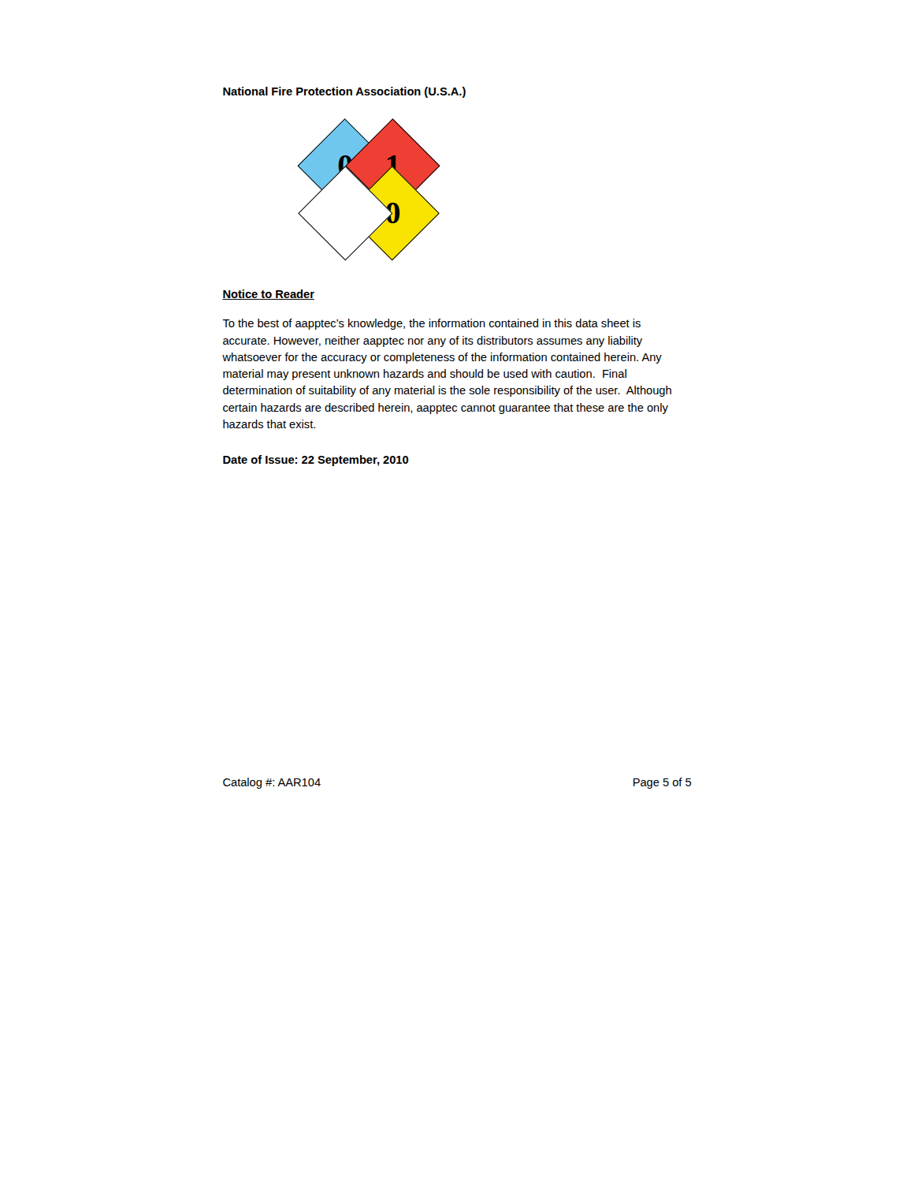National Fire Protection Association (U.S.A.)
0
1
0
Notice to Reader
To the best of aapptec’s knowledge, the information contained in this data sheet is accurate. However, neither aapptec nor any of its distributors assumes any liability whatsoever for the accuracy or completeness of the information contained herein. Any material may present unknown hazards and should be used with caution. Final determination of suitability of any material is the sole responsibility of the user. Although certain hazards are described herein, aapptec cannot guarantee that these are the only hazards that exist.
Date of Issue: 22 September, 2010
Catalog #: AAR104 Page 5 of 5